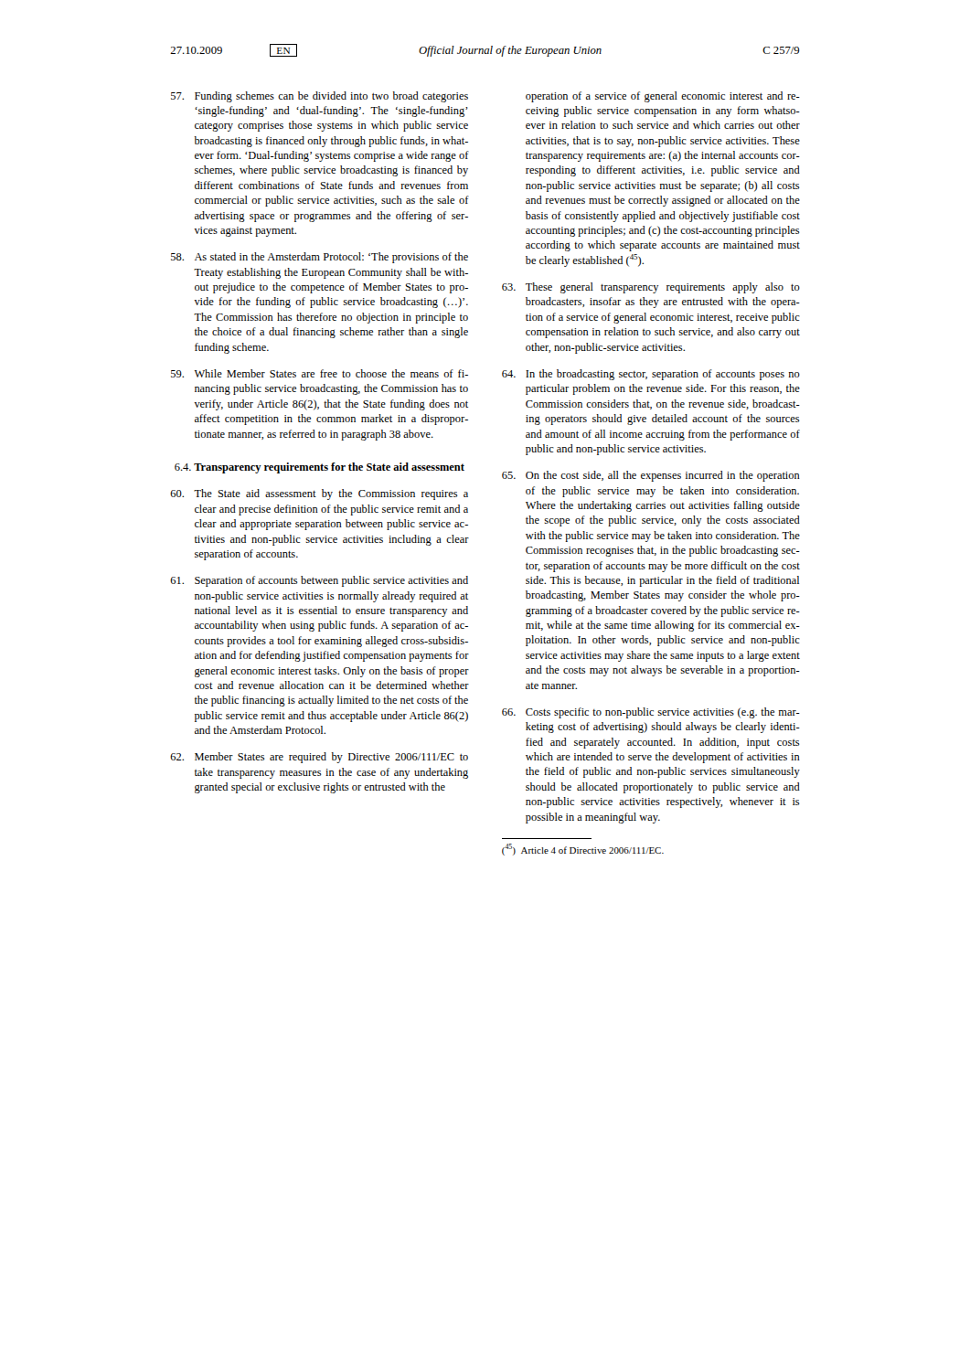27.10.2009
EN
Official Journal of the European Union
C 257/9
57.
Funding schemes can be divided into two broad categories ‘single-funding’ and ‘dual-funding’. The ‘single-funding’ category comprises those systems in which public service broadcasting is financed only through public funds, in whatever form. ‘Dual-funding’ systems comprise a wide range of schemes, where public service broadcasting is financed by different combinations of State funds and revenues from commercial or public service activities, such as the sale of advertising space or programmes and the offering of services against payment.
58.
As stated in the Amsterdam Protocol: ‘The provisions of the Treaty establishing the European Community shall be without prejudice to the competence of Member States to provide for the funding of public service broadcasting (…)’. The Commission has therefore no objection in principle to the choice of a dual financing scheme rather than a single funding scheme.
59.
While Member States are free to choose the means of financing public service broadcasting, the Commission has to verify, under Article 86(2), that the State funding does not affect competition in the common market in a disproportionate manner, as referred to in paragraph 38 above.
6.4. Transparency requirements for the State aid assessment
60.
The State aid assessment by the Commission requires a clear and precise definition of the public service remit and a clear and appropriate separation between public service activities and non-public service activities including a clear separation of accounts.
61.
Separation of accounts between public service activities and non-public service activities is normally already required at national level as it is essential to ensure transparency and accountability when using public funds. A separation of accounts provides a tool for examining alleged cross-subsidisation and for defending justified compensation payments for general economic interest tasks. Only on the basis of proper cost and revenue allocation can it be determined whether the public financing is actually limited to the net costs of the public service remit and thus acceptable under Article 86(2) and the Amsterdam Protocol.
62.
Member States are required by Directive 2006/111/EC to take transparency measures in the case of any undertaking granted special or exclusive rights or entrusted with the
operation of a service of general economic interest and receiving public service compensation in any form whatsoever in relation to such service and which carries out other activities, that is to say, non-public service activities. These transparency requirements are: (a) the internal accounts corresponding to different activities, i.e. public service and non-public service activities must be separate; (b) all costs and revenues must be correctly assigned or allocated on the basis of consistently applied and objectively justifiable cost accounting principles; and (c) the cost-accounting principles according to which separate accounts are maintained must be clearly established (45).
63.
These general transparency requirements apply also to broadcasters, insofar as they are entrusted with the operation of a service of general economic interest, receive public compensation in relation to such service, and also carry out other, non-public-service activities.
64.
In the broadcasting sector, separation of accounts poses no particular problem on the revenue side. For this reason, the Commission considers that, on the revenue side, broadcasting operators should give detailed account of the sources and amount of all income accruing from the performance of public and non-public service activities.
65.
On the cost side, all the expenses incurred in the operation of the public service may be taken into consideration. Where the undertaking carries out activities falling outside the scope of the public service, only the costs associated with the public service may be taken into consideration. The Commission recognises that, in the public broadcasting sector, separation of accounts may be more difficult on the cost side. This is because, in particular in the field of traditional broadcasting, Member States may consider the whole programming of a broadcaster covered by the public service remit, while at the same time allowing for its commercial exploitation. In other words, public service and non-public service activities may share the same inputs to a large extent and the costs may not always be severable in a proportionate manner.
66.
Costs specific to non-public service activities (e.g. the marketing cost of advertising) should always be clearly identified and separately accounted. In addition, input costs which are intended to serve the development of activities in the field of public and non-public services simultaneously should be allocated proportionately to public service and non-public service activities respectively, whenever it is possible in a meaningful way.
(45)
Article 4 of Directive 2006/111/EC.